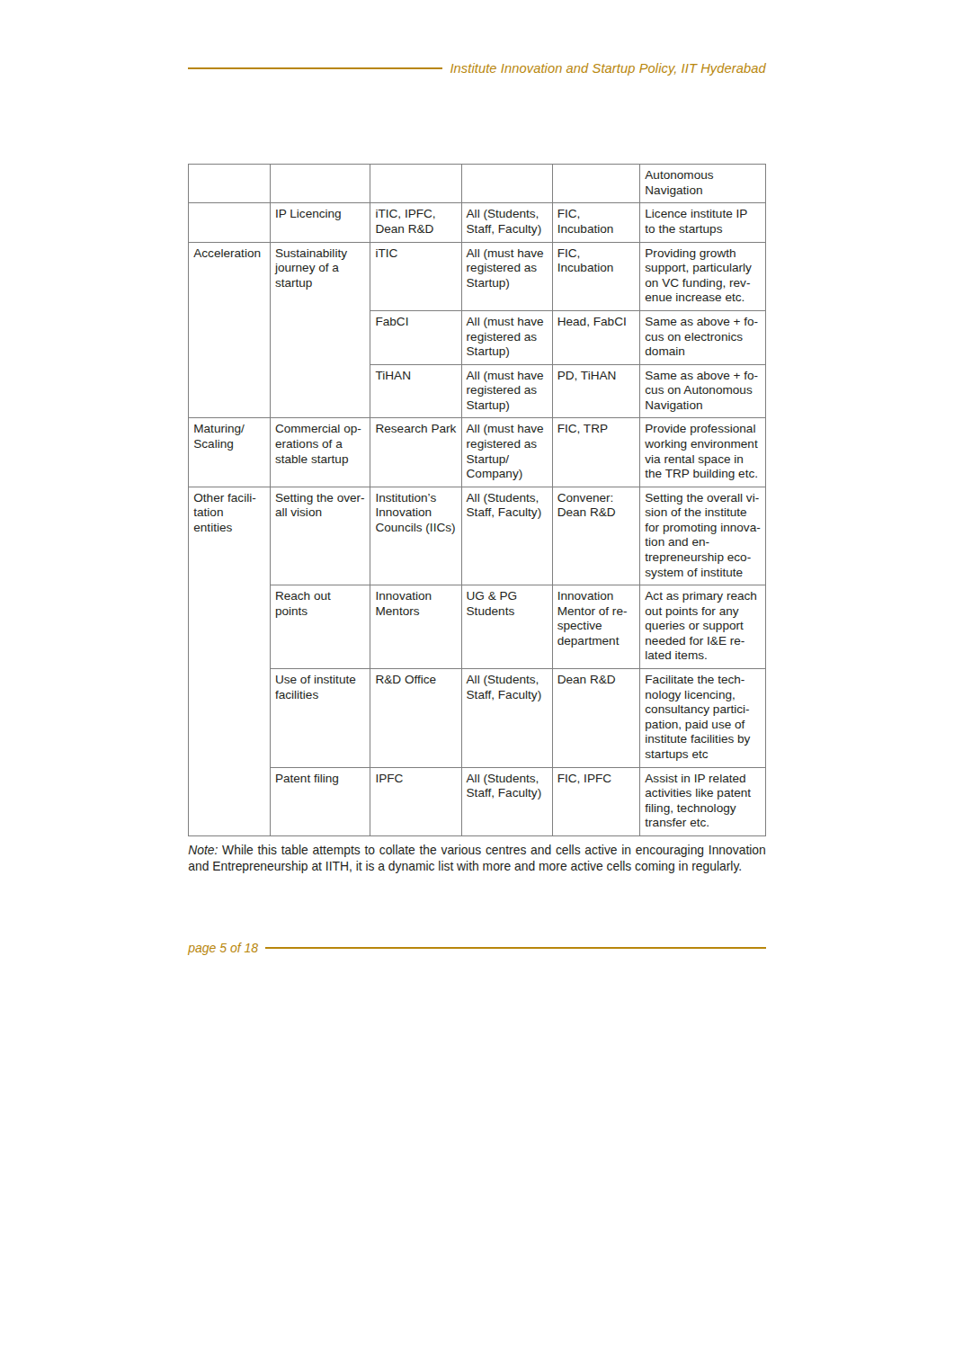Institute Innovation and Startup Policy, IIT Hyderabad
| | | | | | Autonomous Navigation |
| | IP Licencing | iTIC, IPFC, Dean R&D | All (Students, Staff, Faculty) | FIC, Incubation | Licence institute IP to the startups |
| Acceleration | Sustainability journey of a startup | iTIC | All (must have registered as Startup) | FIC, Incubation | Providing growth support, particularly on VC funding, revenue increase etc. |
| FabCI | All (must have registered as Startup) | Head, FabCI | Same as above + focus on electronics domain |
| TiHAN | All (must have registered as Startup) | PD, TiHAN | Same as above + focus on Autonomous Navigation |
| Maturing/ Scaling | Commercial operations of a stable startup | Research Park | All (must have registered as Startup/ Company) | FIC, TRP | Provide professional working environment via rental space in the TRP building etc. |
| Other facilitation entities | Setting the overall vision | Institution’s Innovation Councils (IICs) | All (Students, Staff, Faculty) | Convener: Dean R&D | Setting the overall vision of the institute for promoting innovation and entrepreneurship ecosystem of institute |
| Reach out points | Innovation Mentors | UG & PG Students | Innovation Mentor of respective department | Act as primary reach out points for any queries or support needed for I&E related items. |
| Use of institute facilities | R&D Office | All (Students, Staff, Faculty) | Dean R&D | Facilitate the technology licencing, consultancy participation, paid use of institute facilities by startups etc |
| Patent filing | IPFC | All (Students, Staff, Faculty) | FIC, IPFC | Assist in IP related activities like patent filing, technology transfer etc. |
Note: While this table attempts to collate the various centres and cells active in encouraging Innovation and Entrepreneurship at IITH, it is a dynamic list with more and more active cells coming in regularly.
page 5 of 18